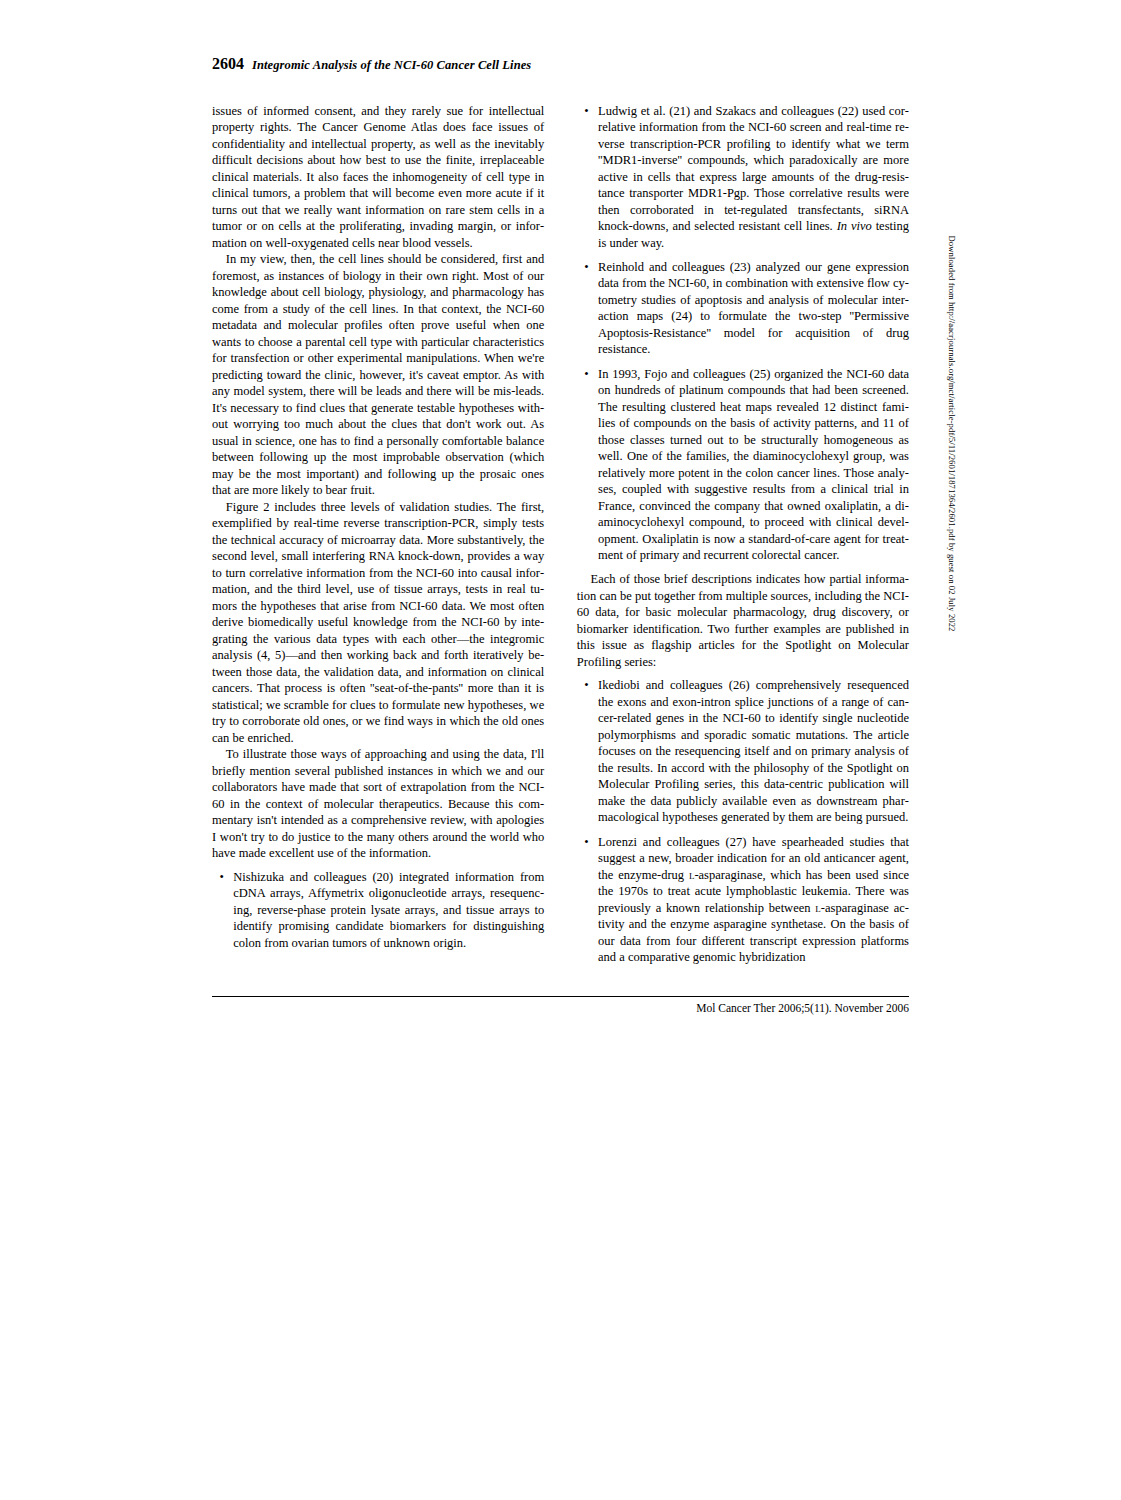2604 Integromic Analysis of the NCI-60 Cancer Cell Lines
Downloaded from http://aacrjournals.org/mct/article-pdf/5/11/2601/1871364/2601.pdf by guest on 02 July 2022
issues of informed consent, and they rarely sue for intellectual property rights. The Cancer Genome Atlas does face issues of confidentiality and intellectual property, as well as the inevitably difficult decisions about how best to use the finite, irreplaceable clinical materials. It also faces the inhomogeneity of cell type in clinical tumors, a problem that will become even more acute if it turns out that we really want information on rare stem cells in a tumor or on cells at the proliferating, invading margin, or information on well-oxygenated cells near blood vessels.
In my view, then, the cell lines should be considered, first and foremost, as instances of biology in their own right. Most of our knowledge about cell biology, physiology, and pharmacology has come from a study of the cell lines. In that context, the NCI-60 metadata and molecular profiles often prove useful when one wants to choose a parental cell type with particular characteristics for transfection or other experimental manipulations. When we're predicting toward the clinic, however, it's caveat emptor. As with any model system, there will be leads and there will be mis-leads. It's necessary to find clues that generate testable hypotheses without worrying too much about the clues that don't work out. As usual in science, one has to find a personally comfortable balance between following up the most improbable observation (which may be the most important) and following up the prosaic ones that are more likely to bear fruit.
Figure 2 includes three levels of validation studies. The first, exemplified by real-time reverse transcription-PCR, simply tests the technical accuracy of microarray data. More substantively, the second level, small interfering RNA knock-down, provides a way to turn correlative information from the NCI-60 into causal information, and the third level, use of tissue arrays, tests in real tumors the hypotheses that arise from NCI-60 data. We most often derive biomedically useful knowledge from the NCI-60 by integrating the various data types with each other—the integromic analysis (4, 5)—and then working back and forth iteratively between those data, the validation data, and information on clinical cancers. That process is often ''seat-of-the-pants'' more than it is statistical; we scramble for clues to formulate new hypotheses, we try to corroborate old ones, or we find ways in which the old ones can be enriched.
To illustrate those ways of approaching and using the data, I'll briefly mention several published instances in which we and our collaborators have made that sort of extrapolation from the NCI-60 in the context of molecular therapeutics. Because this commentary isn't intended as a comprehensive review, with apologies I won't try to do justice to the many others around the world who have made excellent use of the information.
Nishizuka and colleagues (20) integrated information from cDNA arrays, Affymetrix oligonucleotide arrays, resequencing, reverse-phase protein lysate arrays, and tissue arrays to identify promising candidate biomarkers for distinguishing colon from ovarian tumors of unknown origin.
Ludwig et al. (21) and Szakacs and colleagues (22) used correlative information from the NCI-60 screen and real-time reverse transcription-PCR profiling to identify what we term ''MDR1-inverse'' compounds, which paradoxically are more active in cells that express large amounts of the drug-resistance transporter MDR1-Pgp. Those correlative results were then corroborated in tet-regulated transfectants, siRNA knock-downs, and selected resistant cell lines. In vivo testing is under way.
Reinhold and colleagues (23) analyzed our gene expression data from the NCI-60, in combination with extensive flow cytometry studies of apoptosis and analysis of molecular interaction maps (24) to formulate the two-step ''Permissive Apoptosis-Resistance'' model for acquisition of drug resistance.
In 1993, Fojo and colleagues (25) organized the NCI-60 data on hundreds of platinum compounds that had been screened. The resulting clustered heat maps revealed 12 distinct families of compounds on the basis of activity patterns, and 11 of those classes turned out to be structurally homogeneous as well. One of the families, the diaminocyclohexyl group, was relatively more potent in the colon cancer lines. Those analyses, coupled with suggestive results from a clinical trial in France, convinced the company that owned oxaliplatin, a diaminocyclohexyl compound, to proceed with clinical development. Oxaliplatin is now a standard-of-care agent for treatment of primary and recurrent colorectal cancer.
Each of those brief descriptions indicates how partial information can be put together from multiple sources, including the NCI-60 data, for basic molecular pharmacology, drug discovery, or biomarker identification. Two further examples are published in this issue as flagship articles for the Spotlight on Molecular Profiling series:
Ikediobi and colleagues (26) comprehensively resequenced the exons and exon-intron splice junctions of a range of cancer-related genes in the NCI-60 to identify single nucleotide polymorphisms and sporadic somatic mutations. The article focuses on the resequencing itself and on primary analysis of the results. In accord with the philosophy of the Spotlight on Molecular Profiling series, this data-centric publication will make the data publicly available even as downstream pharmacological hypotheses generated by them are being pursued.
Lorenzi and colleagues (27) have spearheaded studies that suggest a new, broader indication for an old anticancer agent, the enzyme-drug l-asparaginase, which has been used since the 1970s to treat acute lymphoblastic leukemia. There was previously a known relationship between l-asparaginase activity and the enzyme asparagine synthetase. On the basis of our data from four different transcript expression platforms and a comparative genomic hybridization
Mol Cancer Ther 2006;5(11). November 2006